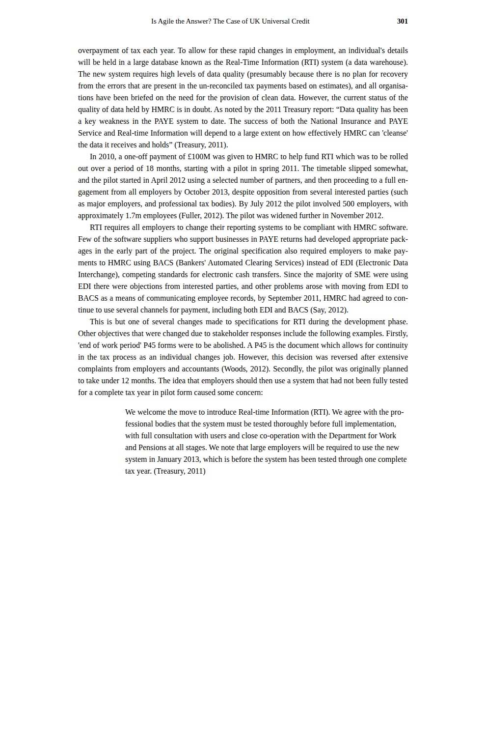Is Agile the Answer? The Case of UK Universal Credit 301
overpayment of tax each year. To allow for these rapid changes in employment, an individual's details will be held in a large database known as the Real-Time Information (RTI) system (a data warehouse). The new system requires high levels of data quality (presumably because there is no plan for recovery from the errors that are present in the un-reconciled tax payments based on estimates), and all organisations have been briefed on the need for the provision of clean data. However, the current status of the quality of data held by HMRC is in doubt. As noted by the 2011 Treasury report: “Data quality has been a key weakness in the PAYE system to date. The success of both the National Insurance and PAYE Service and Real-time Information will depend to a large extent on how effectively HMRC can 'cleanse' the data it receives and holds” (Treasury, 2011).
In 2010, a one-off payment of £100M was given to HMRC to help fund RTI which was to be rolled out over a period of 18 months, starting with a pilot in spring 2011. The timetable slipped somewhat, and the pilot started in April 2012 using a selected number of partners, and then proceeding to a full engagement from all employers by October 2013, despite opposition from several interested parties (such as major employers, and professional tax bodies). By July 2012 the pilot involved 500 employers, with approximately 1.7m employees (Fuller, 2012). The pilot was widened further in November 2012.
RTI requires all employers to change their reporting systems to be compliant with HMRC software. Few of the software suppliers who support businesses in PAYE returns had developed appropriate packages in the early part of the project. The original specification also required employers to make payments to HMRC using BACS (Bankers' Automated Clearing Services) instead of EDI (Electronic Data Interchange), competing standards for electronic cash transfers. Since the majority of SME were using EDI there were objections from interested parties, and other problems arose with moving from EDI to BACS as a means of communicating employee records, by September 2011, HMRC had agreed to continue to use several channels for payment, including both EDI and BACS (Say, 2012).
This is but one of several changes made to specifications for RTI during the development phase. Other objectives that were changed due to stakeholder responses include the following examples. Firstly, 'end of work period' P45 forms were to be abolished. A P45 is the document which allows for continuity in the tax process as an individual changes job. However, this decision was reversed after extensive complaints from employers and accountants (Woods, 2012). Secondly, the pilot was originally planned to take under 12 months. The idea that employers should then use a system that had not been fully tested for a complete tax year in pilot form caused some concern:
We welcome the move to introduce Real-time Information (RTI). We agree with the professional bodies that the system must be tested thoroughly before full implementation, with full consultation with users and close co-operation with the Department for Work and Pensions at all stages. We note that large employers will be required to use the new system in January 2013, which is before the system has been tested through one complete tax year. (Treasury, 2011)